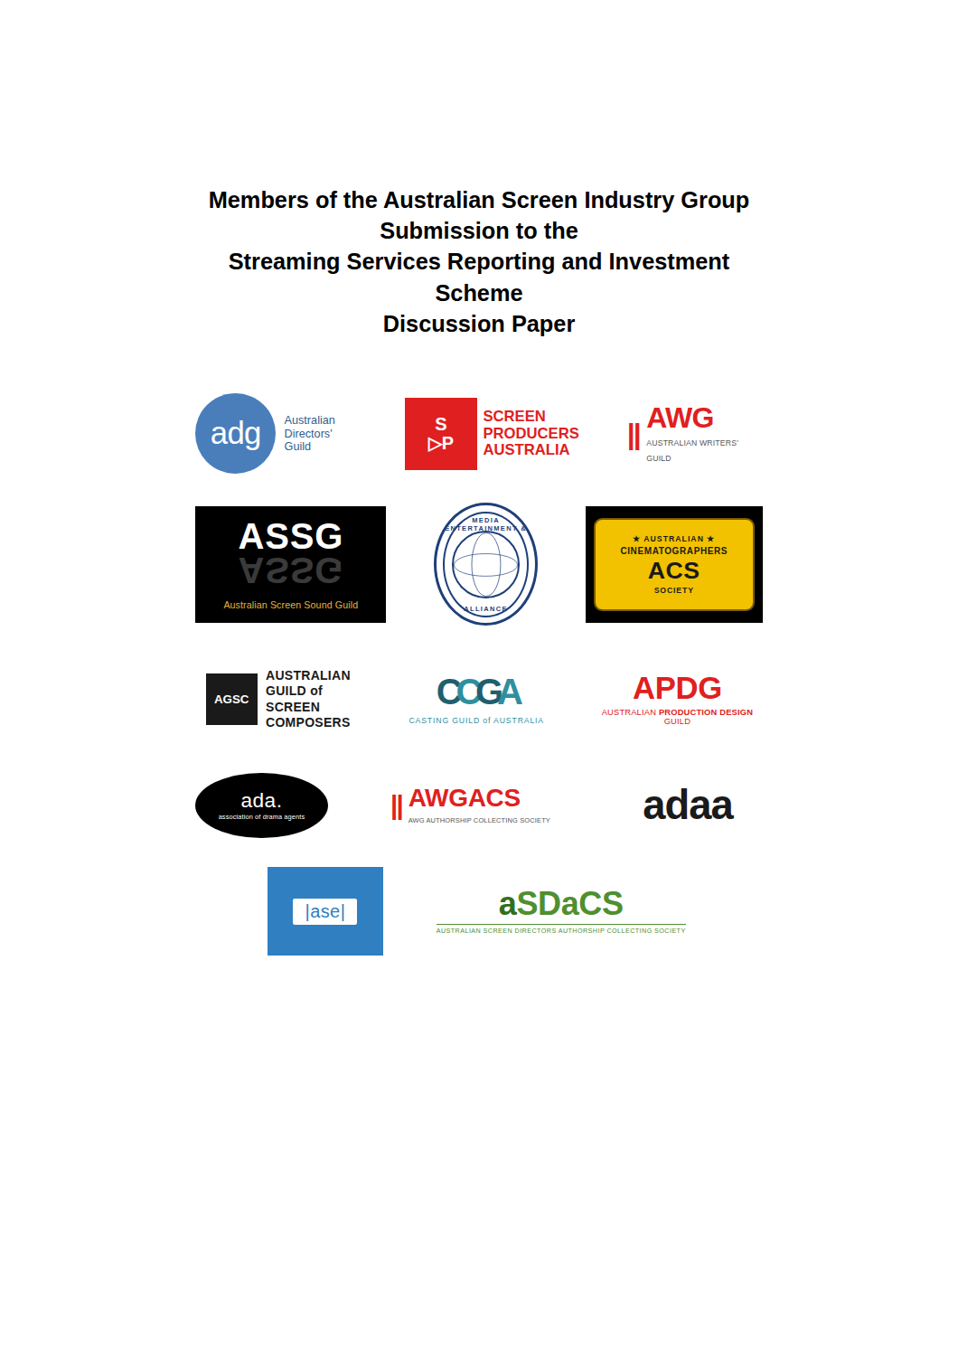Members of the Australian Screen Industry Group Submission to the Streaming Services Reporting and Investment Scheme Discussion Paper
adg Australian
Directors' Guild
S▷P SCREEN PRODUCERS AUSTRALIA
|| AWG
AUSTRALIAN WRITERS' GUILD
ASSG ASSG Australian Screen Sound Guild
MEDIA ENTERTAINMENT & ARTS ALLIANCE
★ AUSTRALIAN ★ CINEMATOGRAPHERS ACS SOCIETY
AGSC AUSTRALIAN
GUILD of
SCREEN
COMPOSERS
CCGA CASTING GUILD of AUSTRALIA
APDG AUSTRALIAN PRODUCTION DESIGN GUILD
ada. association of drama agents
|| AWGACS
AWG AUTHORSHIP COLLECTING SOCIETY
adaa
|ase|
a SDaCS AUSTRALIAN SCREEN DIRECTORS AUTHORSHIP COLLECTING SOCIETY